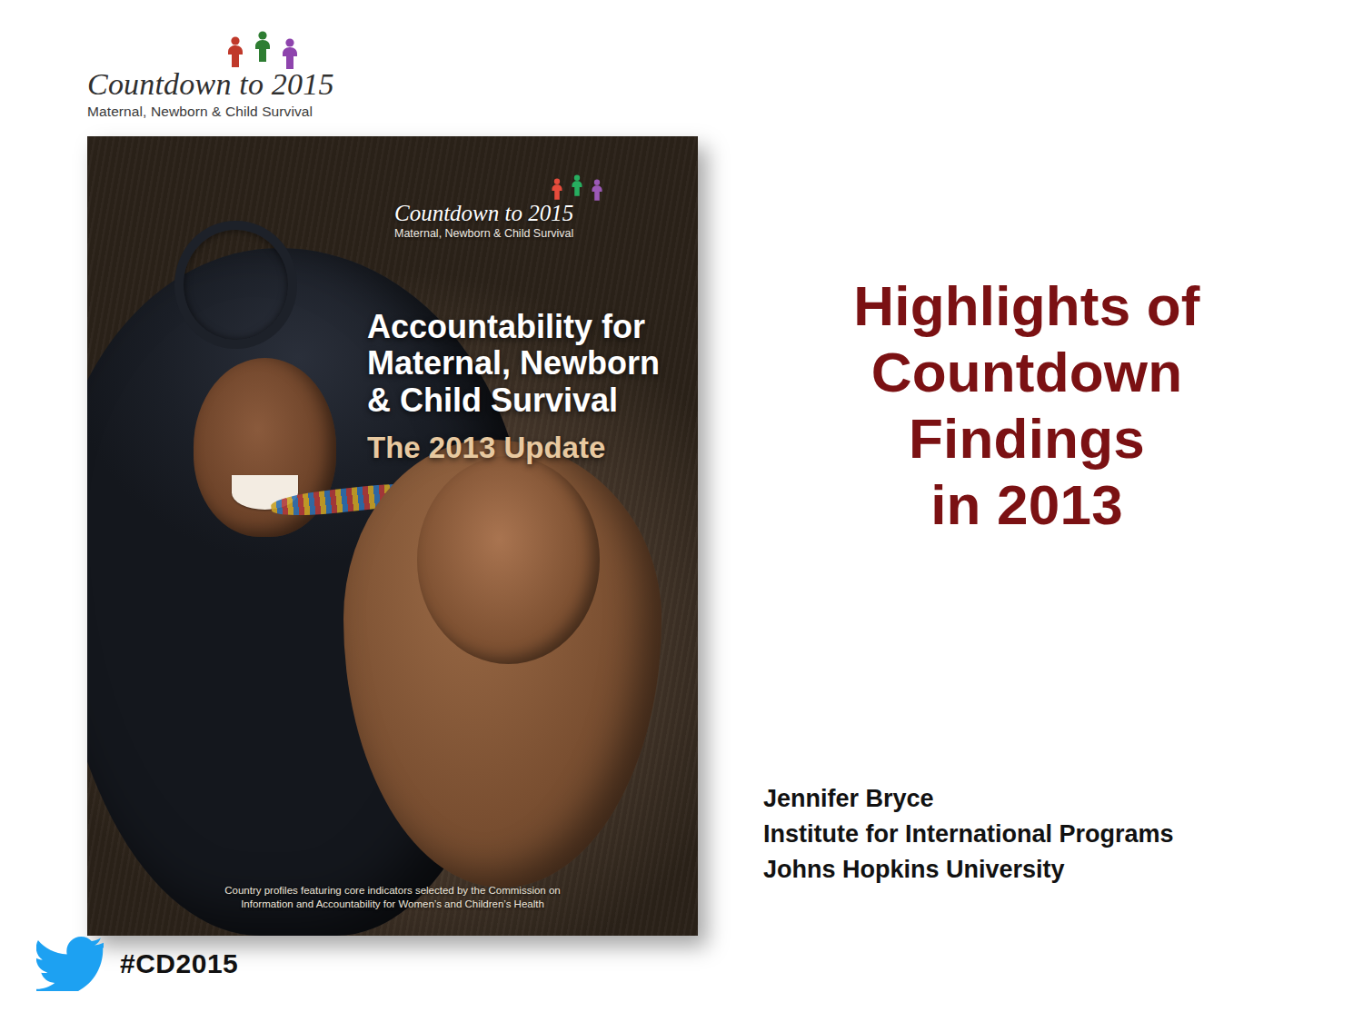Countdown to 2015
Maternal, Newborn & Child Survival
Countdown to 2015
Maternal, Newborn & Child Survival
Accountability for
Maternal, Newborn
& Child Survival The 2013 Update
Country profiles featuring core indicators selected by the Commission on
Information and Accountability for Women’s and Children’s Health
Highlights of
Countdown
Findings
in 2013
Jennifer Bryce
Institute for International Programs
Johns Hopkins University
#CD2015